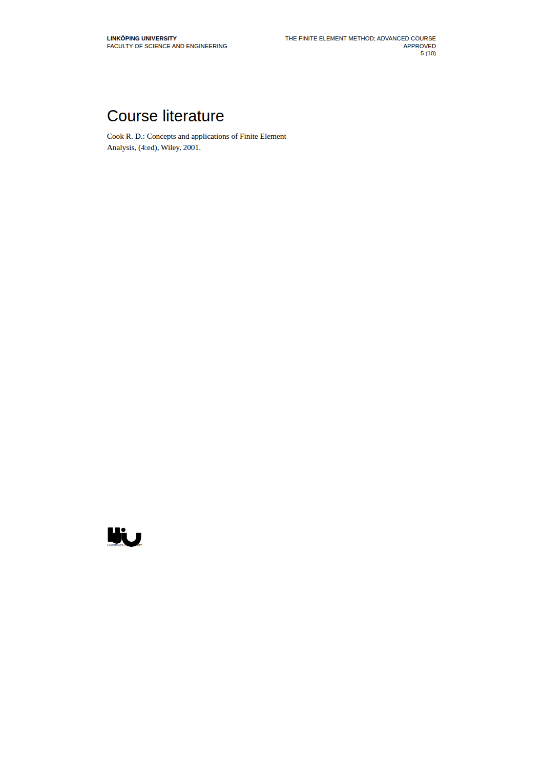LINKÖPING UNIVERSITY
FACULTY OF SCIENCE AND ENGINEERING
THE FINITE ELEMENT METHOD; ADVANCED COURSE
APPROVED
5 (10)
Course literature
Cook R. D.: Concepts and applications of Finite Element Analysis, (4:ed), Wiley, 2001.
LINKÖPINGS UNIVERSITET